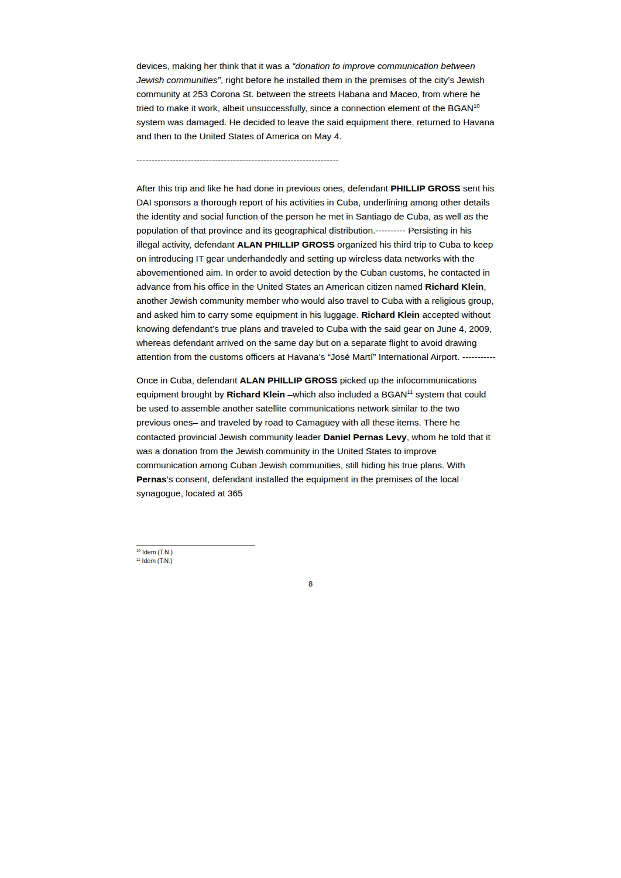devices, making her think that it was a “donation to improve communication between Jewish communities”, right before he installed them in the premises of the city’s Jewish community at 253 Corona St. between the streets Habana and Maceo, from where he tried to make it work, albeit unsuccessfully, since a connection element of the BGAN10 system was damaged. He decided to leave the said equipment there, returned to Havana and then to the United States of America on May 4.
-------------------------------------------------------------------
After this trip and like he had done in previous ones, defendant PHILLIP GROSS sent his DAI sponsors a thorough report of his activities in Cuba, underlining among other details the identity and social function of the person he met in Santiago de Cuba, as well as the population of that province and its geographical distribution.---------- Persisting in his illegal activity, defendant ALAN PHILLIP GROSS organized his third trip to Cuba to keep on introducing IT gear underhandedly and setting up wireless data networks with the abovementioned aim. In order to avoid detection by the Cuban customs, he contacted in advance from his office in the United States an American citizen named Richard Klein, another Jewish community member who would also travel to Cuba with a religious group, and asked him to carry some equipment in his luggage. Richard Klein accepted without knowing defendant’s true plans and traveled to Cuba with the said gear on June 4, 2009, whereas defendant arrived on the same day but on a separate flight to avoid drawing attention from the customs officers at Havana’s “José Martí” International Airport. -----------
Once in Cuba, defendant ALAN PHILLIP GROSS picked up the infocommunications equipment brought by Richard Klein –which also included a BGAN11 system that could be used to assemble another satellite communications network similar to the two previous ones– and traveled by road to Camagüey with all these items. There he contacted provincial Jewish community leader Daniel Pernas Levy, whom he told that it was a donation from the Jewish community in the United States to improve communication among Cuban Jewish communities, still hiding his true plans. With Pernas’s consent, defendant installed the equipment in the premises of the local synagogue, located at 365
10 Idem (T.N.)
11 Idem (T.N.)
8